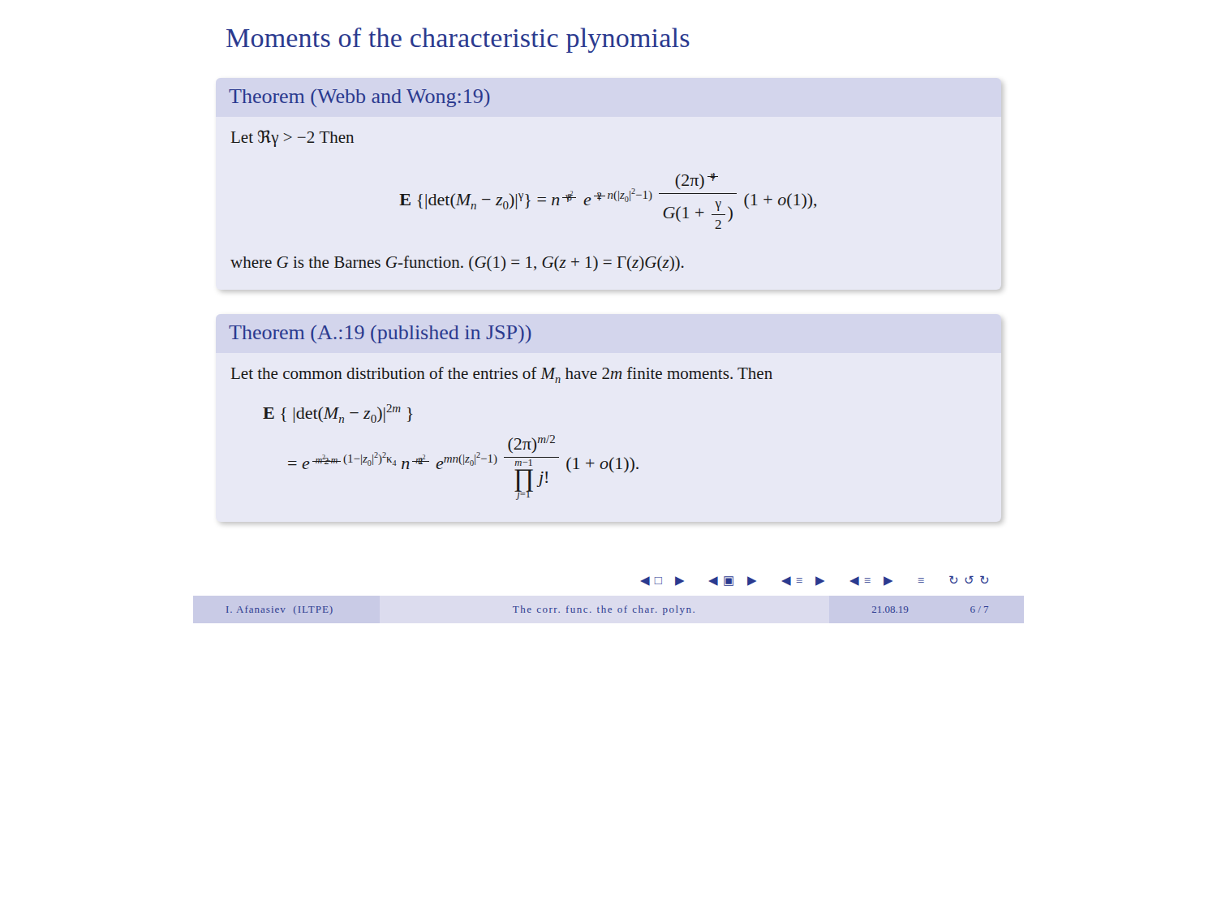Moments of the characteristic plynomials
Theorem (Webb and Wong:19)
Let ℜγ > −2 Then
E {|det(Mn − z0)|γ} = nγ28 eγ 2 n(|z0|2−1) (2π)γ 4 G(1 + γ 2) (1 + o(1)),
where G is the Barnes G-function. (G(1) = 1, G(z + 1) = Γ(z)G(z)).
Theorem (A.:19 (published in JSP))
Let the common distribution of the entries of Mn have 2m finite moments. Then
E { |det(Mn − z0)|2m }
= em2−m 2(1−|z0|2)2κ4 nm22 emn(|z0|2−1) (2π)m/2 m−1∏j=1 j! (1 + o(1)).
◀□ ▶ ◀▣ ▶ ◀≡ ▶ ◀≡ ▶ ≡ ↻↺↻
I. Afanasiev (ILTPE)
The corr. func. the of char. polyn.
21.08.19
6 / 7